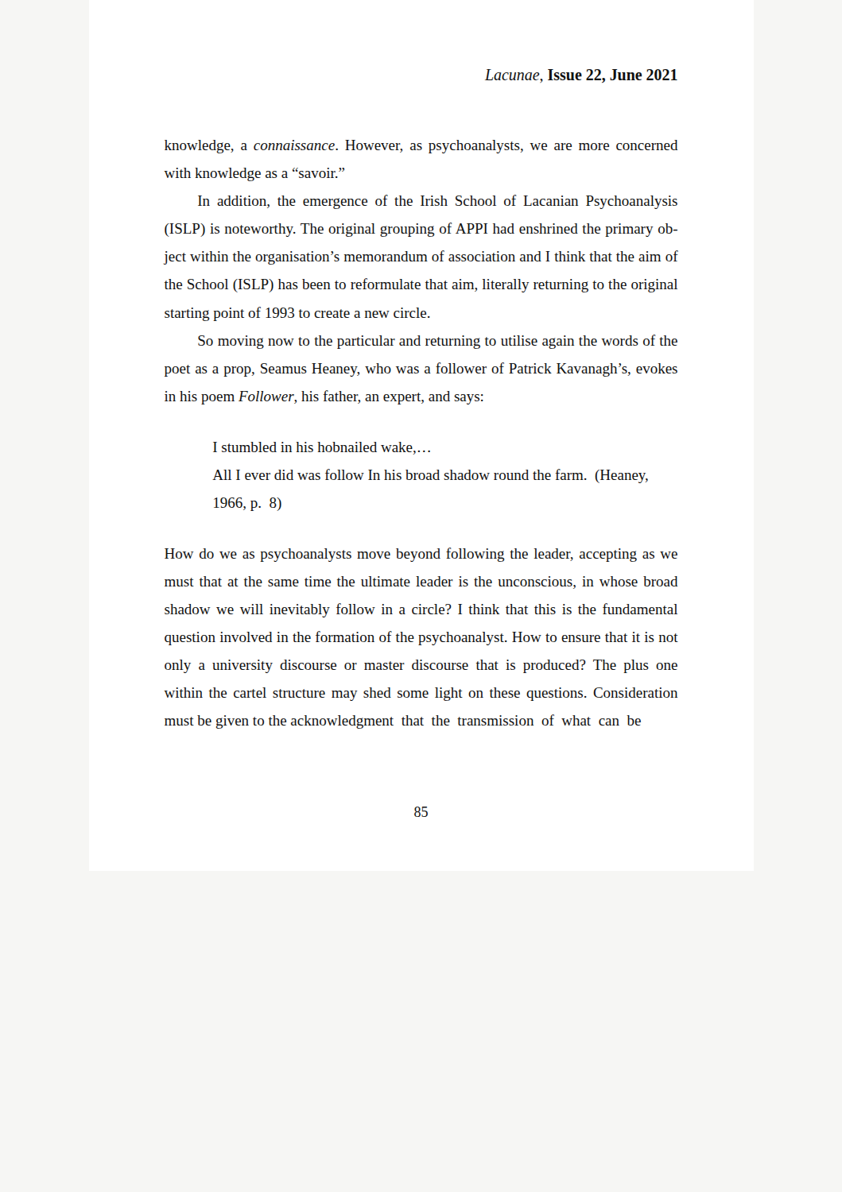Lacunae, Issue 22, June 2021
knowledge, a connaissance. However, as psychoanalysts, we are more concerned with knowledge as a “savoir.”
In addition, the emergence of the Irish School of Lacanian Psychoanalysis (ISLP) is noteworthy. The original grouping of APPI had enshrined the primary object within the organisation’s memorandum of association and I think that the aim of the School (ISLP) has been to reformulate that aim, literally returning to the original starting point of 1993 to create a new circle.
So moving now to the particular and returning to utilise again the words of the poet as a prop, Seamus Heaney, who was a follower of Patrick Kavanagh’s, evokes in his poem Follower, his father, an expert, and says:
I stumbled in his hobnailed wake,…
All I ever did was follow In his broad shadow round the farm. (Heaney, 1966, p. 8)
How do we as psychoanalysts move beyond following the leader, accepting as we must that at the same time the ultimate leader is the unconscious, in whose broad shadow we will inevitably follow in a circle? I think that this is the fundamental question involved in the formation of the psychoanalyst. How to ensure that it is not only a university discourse or master discourse that is produced? The plus one within the cartel structure may shed some light on these questions. Consideration must be given to the acknowledgment that the transmission of what can be
85